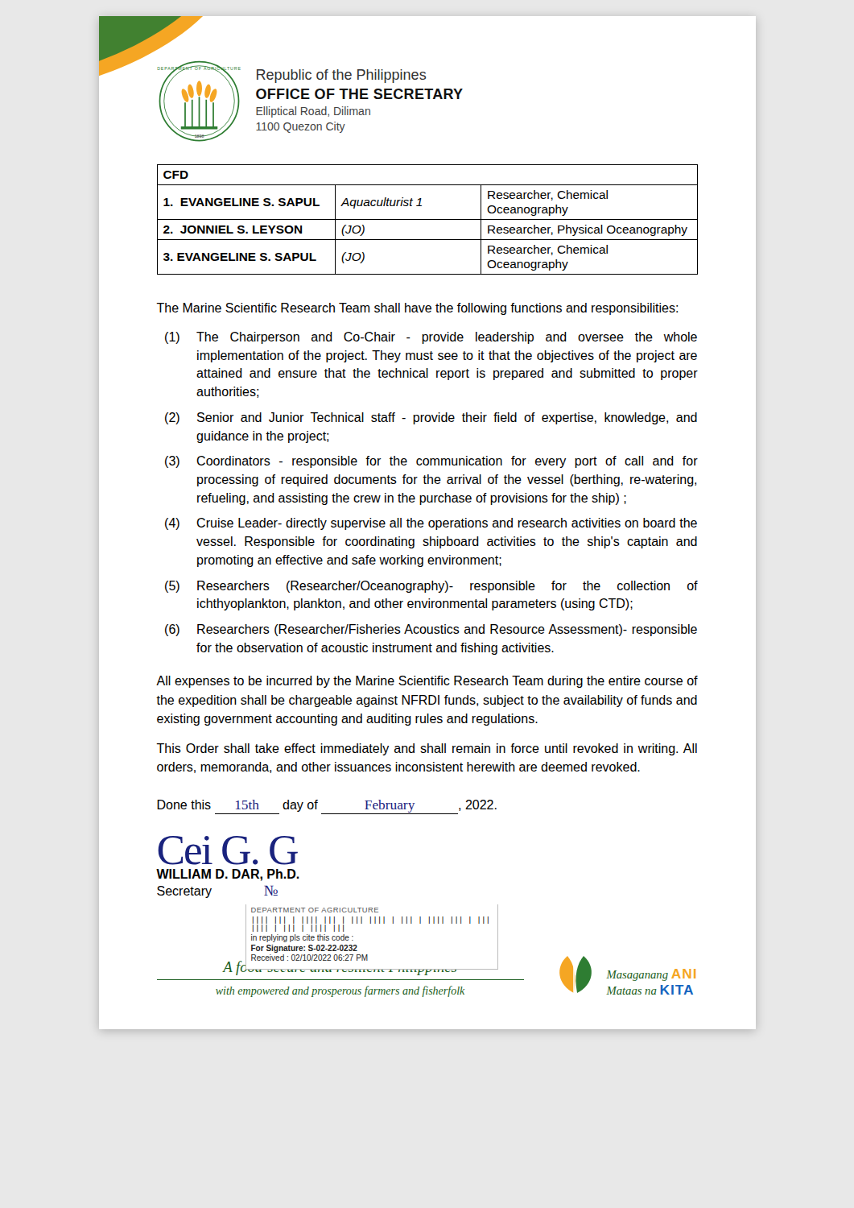DEPARTMENT OF AGRICULTURE 1898
Republic of the Philippines
OFFICE OF THE SECRETARY
Elliptical Road, Diliman
1100 Quezon City
| CFD |
| 1. EVANGELINE S. SAPUL | Aquaculturist 1 | Researcher, Chemical Oceanography |
| 2. JONNIEL S. LEYSON | (JO) | Researcher, Physical Oceanography |
| 3. EVANGELINE S. SAPUL | (JO) | Researcher, Chemical Oceanography |
The Marine Scientific Research Team shall have the following functions and responsibilities:
The Chairperson and Co-Chair - provide leadership and oversee the whole implementation of the project. They must see to it that the objectives of the project are attained and ensure that the technical report is prepared and submitted to proper authorities;
Senior and Junior Technical staff - provide their field of expertise, knowledge, and guidance in the project;
Coordinators - responsible for the communication for every port of call and for processing of required documents for the arrival of the vessel (berthing, re-watering, refueling, and assisting the crew in the purchase of provisions for the ship) ;
Cruise Leader- directly supervise all the operations and research activities on board the vessel. Responsible for coordinating shipboard activities to the ship's captain and promoting an effective and safe working environment;
Researchers (Researcher/Oceanography)- responsible for the collection of ichthyoplankton, plankton, and other environmental parameters (using CTD);
Researchers (Researcher/Fisheries Acoustics and Resource Assessment)- responsible for the observation of acoustic instrument and fishing activities.
All expenses to be incurred by the Marine Scientific Research Team during the entire course of the expedition shall be chargeable against NFRDI funds, subject to the availability of funds and existing government accounting and auditing rules and regulations.
This Order shall take effect immediately and shall remain in force until revoked in writing. All orders, memoranda, and other issuances inconsistent herewith are deemed revoked.
Done this 15th day of February, 2022.
Cei G. G
WILLIAM D. DAR, Ph.D.
Secretary №
DEPARTMENT OF AGRICULTURE
|||| ||| | |||| ||| | ||| |||| | ||| | |||| ||| | ||| |||| | ||| | |||| |||
in replying pls cite this code :
For Signature: S-02-22-0232
Received : 02/10/2022 06:27 PM
A food-secure and resilient Philippines
with empowered and prosperous farmers and fisherfolk
Masaganang ANI
Mataas na KITA